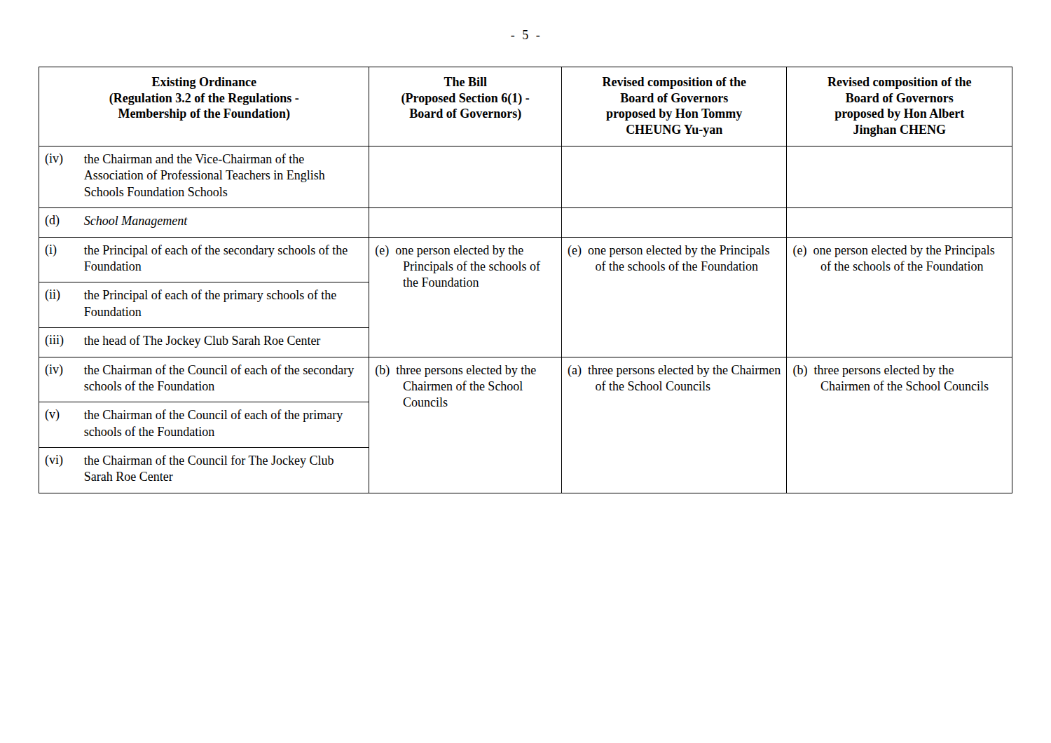- 5 -
| Existing Ordinance (Regulation 3.2 of the Regulations - Membership of the Foundation) | The Bill (Proposed Section 6(1) - Board of Governors) | Revised composition of the Board of Governors proposed by Hon Tommy CHEUNG Yu-yan | Revised composition of the Board of Governors proposed by Hon Albert Jinghan CHENG |
| --- | --- | --- | --- |
| (iv) the Chairman and the Vice-Chairman of the Association of Professional Teachers in English Schools Foundation Schools | | | |
| (d) School Management | | | |
| (i) the Principal of each of the secondary schools of the Foundation | (e) one person elected by the Principals of the schools of the Foundation | (e) one person elected by the Principals of the schools of the Foundation | (e) one person elected by the Principals of the schools of the Foundation |
| (ii) the Principal of each of the primary schools of the Foundation |
| (iii) the head of The Jockey Club Sarah Roe Center |
| (iv) the Chairman of the Council of each of the secondary schools of the Foundation | (b) three persons elected by the Chairmen of the School Councils | (a) three persons elected by the Chairmen of the School Councils | (b) three persons elected by the Chairmen of the School Councils |
| (v) the Chairman of the Council of each of the primary schools of the Foundation |
| (vi) the Chairman of the Council for The Jockey Club Sarah Roe Center |